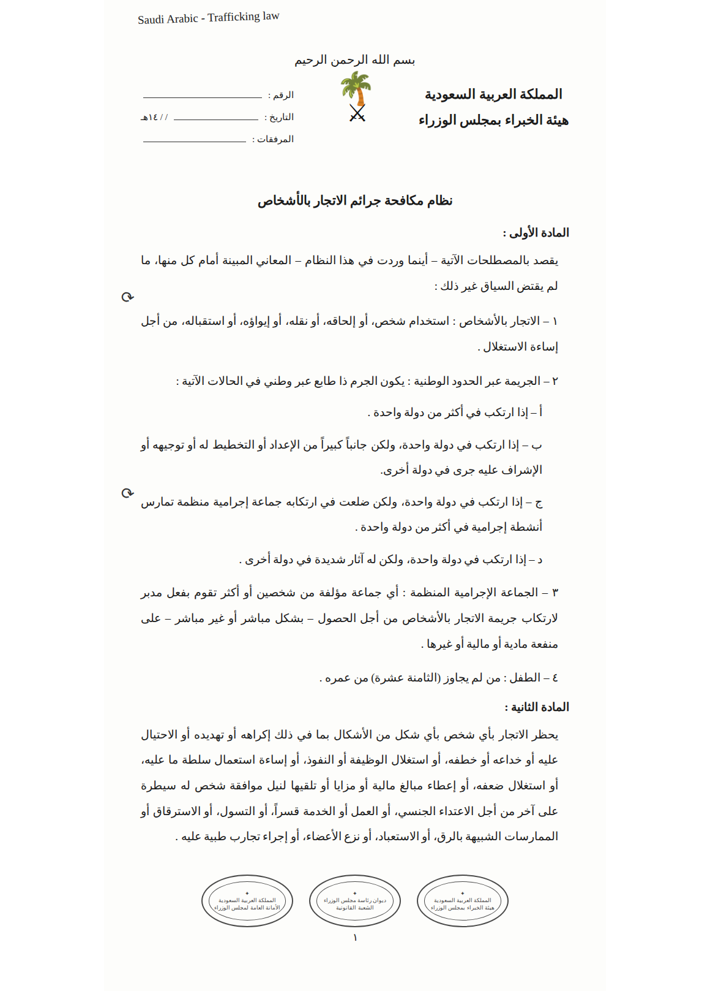Saudi Arabic - Trafficking law
بسم الله الرحمن الرحيم
المملكة العربية السعودية
هيئة الخبراء بمجلس الوزراء
🌴 ⚔
الرقم :
التاريخ : / / ١٤هـ
المرفقات :
نظام مكافحة جرائم الاتجار بالأشخاص
⟳
⟳
المادة الأولى :
يقصد بالمصطلحات الآتية – أينما وردت في هذا النظام – المعاني المبينة أمام كل منها، ما لم يقتض السياق غير ذلك :
١ – الاتجار بالأشخاص : استخدام شخص، أو إلحاقه، أو نقله، أو إيواؤه، أو استقباله، من أجل إساءة الاستغلال .
٢ – الجريمة عبر الحدود الوطنية : يكون الجرم ذا طابع عبر وطني في الحالات الآتية :
أ – إذا ارتكب في أكثر من دولة واحدة .
ب – إذا ارتكب في دولة واحدة، ولكن جانباً كبيراً من الإعداد أو التخطيط له أو توجيهه أو الإشراف عليه جرى في دولة أخرى.
ج – إذا ارتكب في دولة واحدة، ولكن ضلعت في ارتكابه جماعة إجرامية منظمة تمارس أنشطة إجرامية في أكثر من دولة واحدة .
د – إذا ارتكب في دولة واحدة، ولكن له آثار شديدة في دولة أخرى .
٣ – الجماعة الإجرامية المنظمة : أي جماعة مؤلفة من شخصين أو أكثر تقوم بفعل مدبر لارتكاب جريمة الاتجار بالأشخاص من أجل الحصول – بشكل مباشر أو غير مباشر – على منفعة مادية أو مالية أو غيرها .
٤ – الطفل : من لم يجاوز (الثامنة عشرة) من عمره .
المادة الثانية :
يحظر الاتجار بأي شخص بأي شكل من الأشكال بما في ذلك إكراهه أو تهديده أو الاحتيال عليه أو خداعه أو خطفه، أو استغلال الوظيفة أو النفوذ، أو إساءة استعمال سلطة ما عليه، أو استغلال ضعفه، أو إعطاء مبالغ مالية أو مزايا أو تلقيها لنيل موافقة شخص له سيطرة على آخر من أجل الاعتداء الجنسي، أو العمل أو الخدمة قسراً، أو التسول، أو الاسترقاق أو الممارسات الشبيهة بالرق، أو الاستعباد، أو نزع الأعضاء، أو إجراء تجارب طبية عليه .
✦ المملكة العربية السعودية
هيئة الخبراء بمجلس الوزراء
✦ ديوان رئاسة مجلس الوزراء
الشعبة القانونية
✦ المملكة العربية السعودية
الأمانة العامة لمجلس الوزراء
١